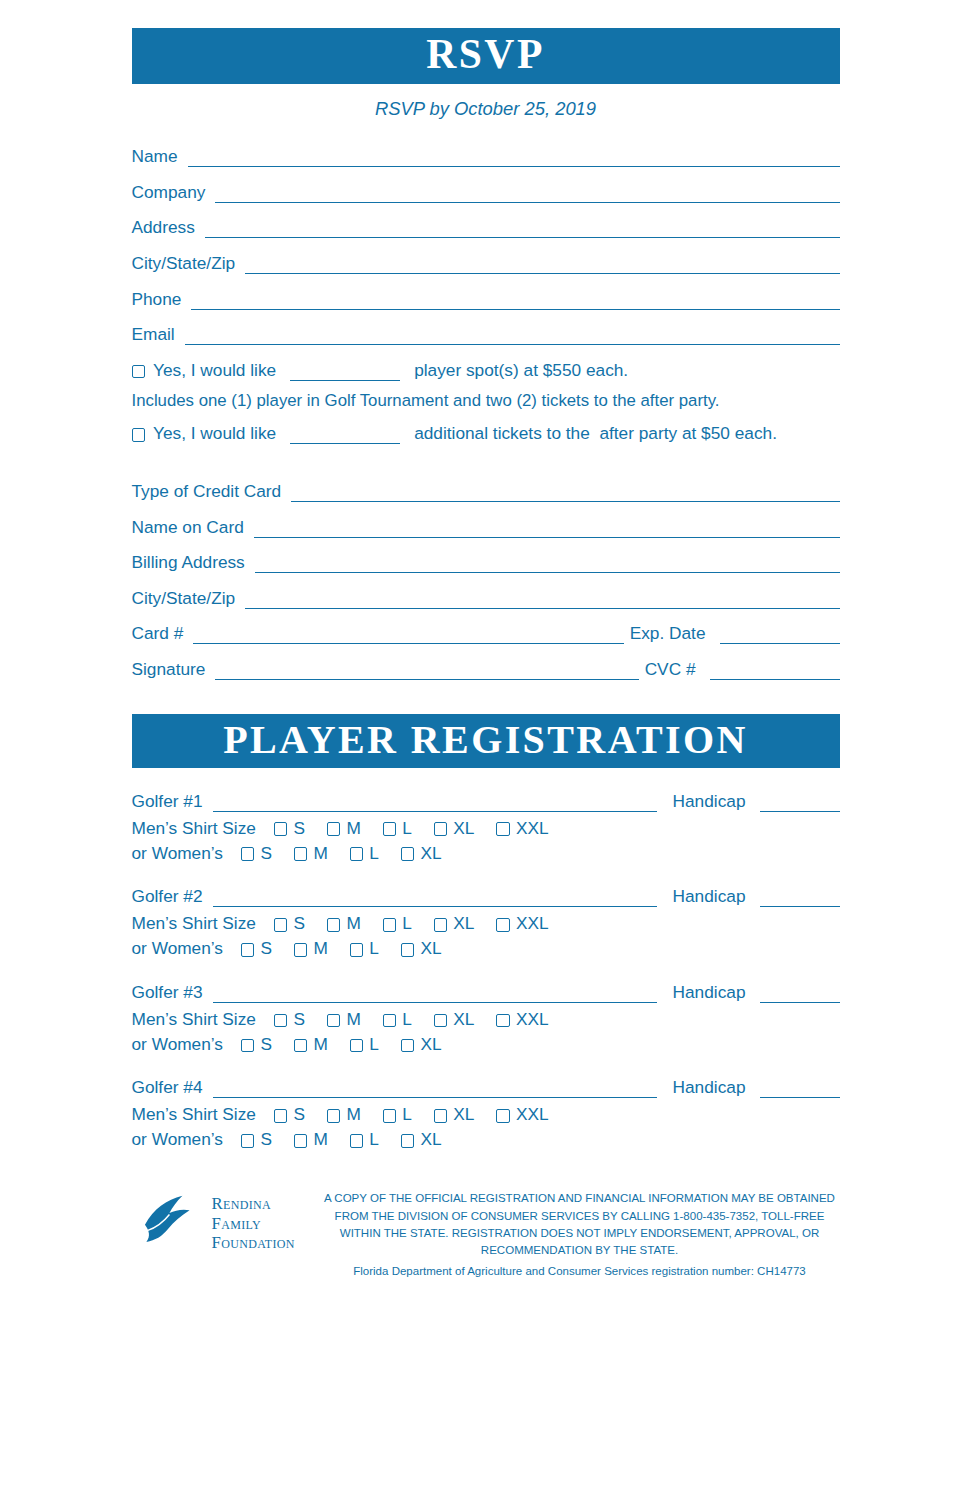RSVP
RSVP by October 25, 2019
Name
Company
Address
City/State/Zip
Phone
Email
Yes, I would like player spot(s) at $550 each.
Includes one (1) player in Golf Tournament and two (2) tickets to the after party.
Yes, I would like additional tickets to the after party at $50 each.
Type of Credit Card
Name on Card
Billing Address
City/State/Zip
Card # Exp. Date
Signature CVC #
PLAYER REGISTRATION
Golfer #1 Handicap
Men’s Shirt Size S M L XL XXL
or Women’s S M L XL
Golfer #2 Handicap
Men’s Shirt Size S M L XL XXL
or Women’s S M L XL
Golfer #3 Handicap
Men’s Shirt Size S M L XL XXL
or Women’s S M L XL
Golfer #4 Handicap
Men’s Shirt Size S M L XL XXL
or Women’s S M L XL
Rendina
Family
Foundation
A COPY OF THE OFFICIAL REGISTRATION AND FINANCIAL INFORMATION MAY BE OBTAINED FROM THE DIVISION OF CONSUMER SERVICES BY CALLING 1-800-435-7352, TOLL-FREE WITHIN THE STATE. REGISTRATION DOES NOT IMPLY ENDORSEMENT, APPROVAL, OR RECOMMENDATION BY THE STATE.
Florida Department of Agriculture and Consumer Services registration number: CH14773